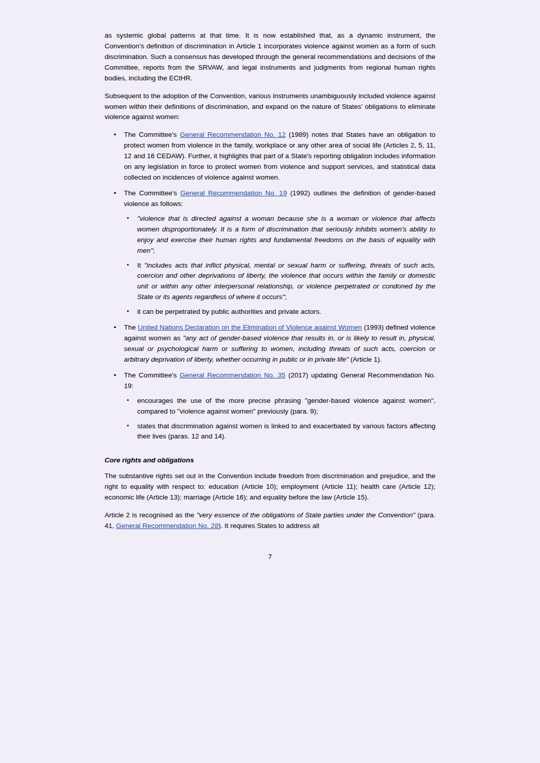as systemic global patterns at that time. It is now established that, as a dynamic instrument, the Convention's definition of discrimination in Article 1 incorporates violence against women as a form of such discrimination. Such a consensus has developed through the general recommendations and decisions of the Committee, reports from the SRVAW, and legal instruments and judgments from regional human rights bodies, including the ECtHR.
Subsequent to the adoption of the Convention, various instruments unambiguously included violence against women within their definitions of discrimination, and expand on the nature of States' obligations to eliminate violence against women:
The Committee's General Recommendation No. 12 (1989) notes that States have an obligation to protect women from violence in the family, workplace or any other area of social life (Articles 2, 5, 11, 12 and 16 CEDAW). Further, it highlights that part of a State's reporting obligation includes information on any legislation in force to protect women from violence and support services, and statistical data collected on incidences of violence against women.
The Committee's General Recommendation No. 19 (1992) outlines the definition of gender-based violence as follows:
"violence that is directed against a woman because she is a woman or violence that affects women disproportionately. It is a form of discrimination that seriously inhibits women's ability to enjoy and exercise their human rights and fundamental freedoms on the basis of equality with men";
It "includes acts that inflict physical, mental or sexual harm or suffering, threats of such acts, coercion and other deprivations of liberty, the violence that occurs within the family or domestic unit or within any other interpersonal relationship, or violence perpetrated or condoned by the State or its agents regardless of where it occurs";
it can be perpetrated by public authorities and private actors.
The United Nations Declaration on the Elimination of Violence against Women (1993) defined violence against women as "any act of gender-based violence that results in, or is likely to result in, physical, sexual or psychological harm or suffering to women, including threats of such acts, coercion or arbitrary deprivation of liberty, whether occurring in public or in private life" (Article 1).
The Committee's General Recommendation No. 35 (2017) updating General Recommendation No. 19:
encourages the use of the more precise phrasing "gender-based violence against women", compared to "violence against women" previously (para. 9);
states that discrimination against women is linked to and exacerbated by various factors affecting their lives (paras. 12 and 14).
Core rights and obligations
The substantive rights set out in the Convention include freedom from discrimination and prejudice, and the right to equality with respect to: education (Article 10); employment (Article 11); health care (Article 12); economic life (Article 13); marriage (Article 16); and equality before the law (Article 15).
Article 2 is recognised as the "very essence of the obligations of State parties under the Convention" (para. 41, General Recommendation No. 28). It requires States to address all
7